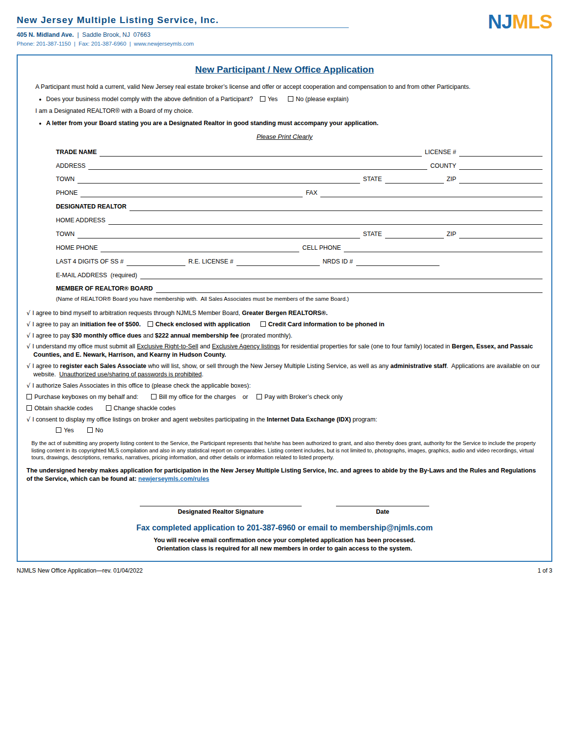NJMLS
New Jersey Multiple Listing Service, Inc.
405 N. Midland Ave. | Saddle Brook, NJ 07663
Phone: 201-387-1150 | Fax: 201-387-6960 | www.newjerseymls.com
New Participant / New Office Application
A Participant must hold a current, valid New Jersey real estate broker’s license and offer or accept cooperation and compensation to and from other Participants.
Does your business model comply with the above definition of a Participant? Yes No (please explain)
I am a Designated REALTOR® with a Board of my choice.
A letter from your Board stating you are a Designated Realtor in good standing must accompany your application.
Please Print Clearly
TRADE NAME LICENSE #
ADDRESS COUNTY
TOWN STATE ZIP
PHONE FAX
DESIGNATED REALTOR
HOME ADDRESS
TOWN STATE ZIP
HOME PHONE CELL PHONE
LAST 4 DIGITS OF SS # R.E. LICENSE # NRDS ID #
E-MAIL ADDRESS (required)
MEMBER OF REALTOR® BOARD
(Name of REALTOR® Board you have membership with. All Sales Associates must be members of the same Board.)
√I agree to bind myself to arbitration requests through NJMLS Member Board, Greater Bergen REALTORS®.
√I agree to pay an initiation fee of $500. Check enclosed with application Credit Card information to be phoned in
√I agree to pay $30 monthly office dues and $222 annual membership fee (prorated monthly).
√I understand my office must submit all Exclusive Right-to-Sell and Exclusive Agency listings for residential properties for sale (one to four family) located in Bergen, Essex, and Passaic Counties, and E. Newark, Harrison, and Kearny in Hudson County.
√I agree to register each Sales Associate who will list, show, or sell through the New Jersey Multiple Listing Service, as well as any administrative staff. Applications are available on our website. Unauthorized use/sharing of passwords is prohibited.
√I authorize Sales Associates in this office to (please check the applicable boxes):
Purchase keyboxes on my behalf and:
Bill my office for the charges or Pay with Broker’s check only
Obtain shackle codes
Change shackle codes
√I consent to display my office listings on broker and agent websites participating in the Internet Data Exchange (IDX) program:
Yes No
By the act of submitting any property listing content to the Service, the Participant represents that he/she has been authorized to grant, and also thereby does grant, authority for the Service to include the property listing content in its copyrighted MLS compilation and also in any statistical report on comparables. Listing content includes, but is not limited to, photographs, images, graphics, audio and video recordings, virtual tours, drawings, descriptions, remarks, narratives, pricing information, and other details or information related to listed property.
The undersigned hereby makes application for participation in the New Jersey Multiple Listing Service, Inc. and agrees to abide by the By-Laws and the Rules and Regulations of the Service, which can be found at: newjerseymls.com/rules
Designated Realtor Signature
Date
Fax completed application to 201-387-6960 or email to membership@njmls.com
You will receive email confirmation once your completed application has been processed.
Orientation class is required for all new members in order to gain access to the system.
NJMLS New Office Application—rev. 01/04/2022 1 of 3